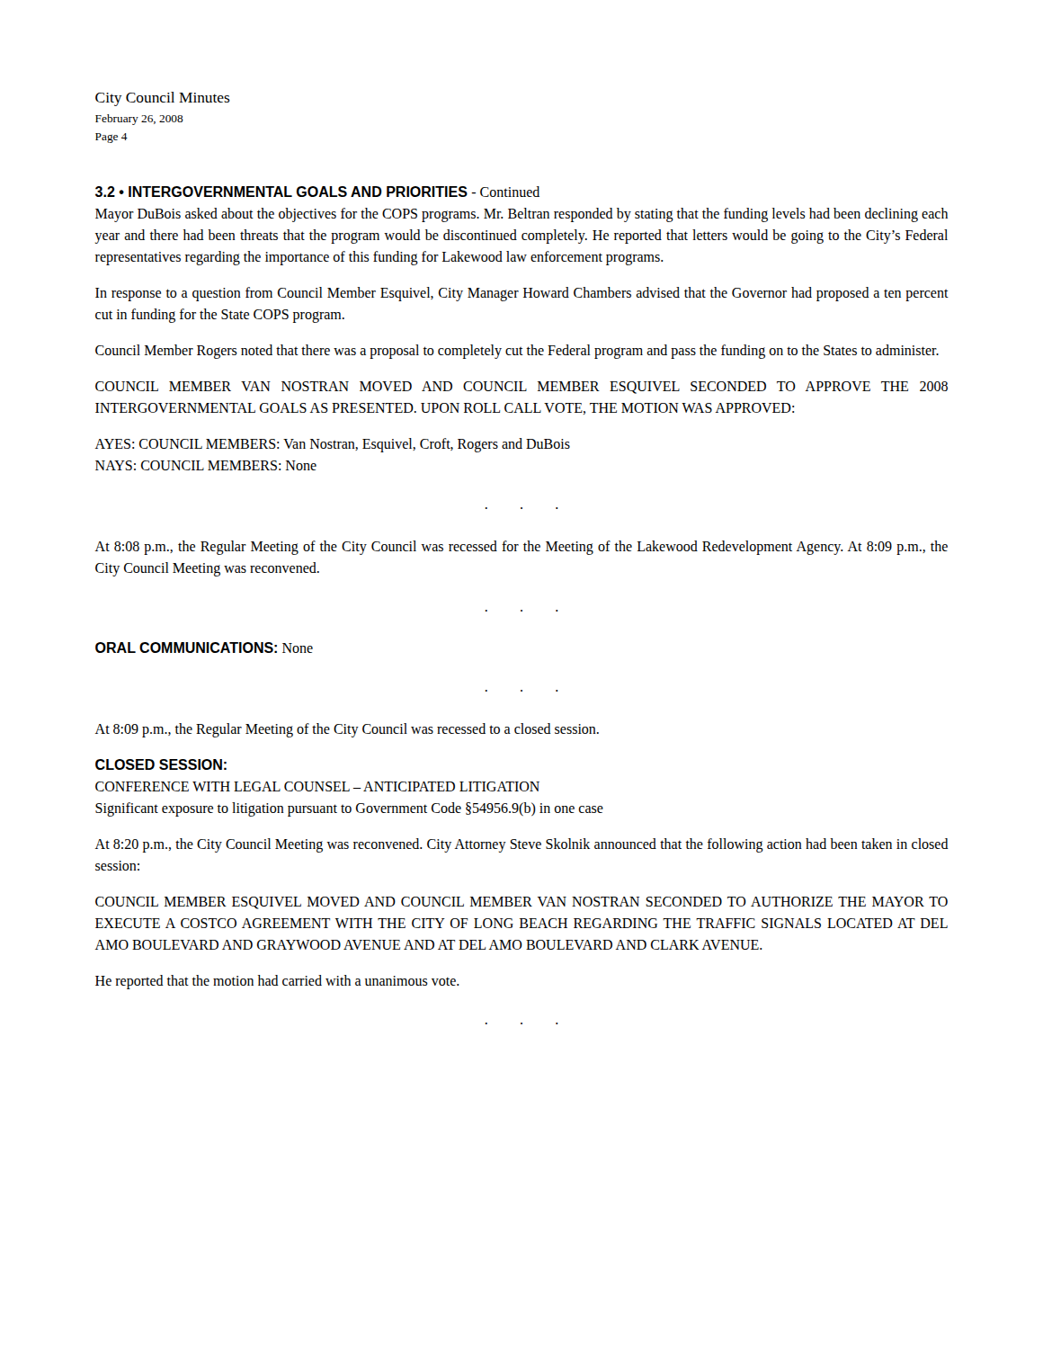City Council Minutes
February 26, 2008
Page 4
3.2 • INTERGOVERNMENTAL GOALS AND PRIORITIES - Continued
Mayor DuBois asked about the objectives for the COPS programs. Mr. Beltran responded by stating that the funding levels had been declining each year and there had been threats that the program would be discontinued completely. He reported that letters would be going to the City’s Federal representatives regarding the importance of this funding for Lakewood law enforcement programs.
In response to a question from Council Member Esquivel, City Manager Howard Chambers advised that the Governor had proposed a ten percent cut in funding for the State COPS program.
Council Member Rogers noted that there was a proposal to completely cut the Federal program and pass the funding on to the States to administer.
COUNCIL MEMBER VAN NOSTRAN MOVED AND COUNCIL MEMBER ESQUIVEL SECONDED TO APPROVE THE 2008 INTERGOVERNMENTAL GOALS AS PRESENTED. UPON ROLL CALL VOTE, THE MOTION WAS APPROVED:
AYES: COUNCIL MEMBERS: Van Nostran, Esquivel, Croft, Rogers and DuBois
NAYS: COUNCIL MEMBERS: None
...
At 8:08 p.m., the Regular Meeting of the City Council was recessed for the Meeting of the Lakewood Redevelopment Agency. At 8:09 p.m., the City Council Meeting was reconvened.
...
ORAL COMMUNICATIONS: None
...
At 8:09 p.m., the Regular Meeting of the City Council was recessed to a closed session.
CLOSED SESSION:
CONFERENCE WITH LEGAL COUNSEL – ANTICIPATED LITIGATION
Significant exposure to litigation pursuant to Government Code §54956.9(b) in one case
At 8:20 p.m., the City Council Meeting was reconvened. City Attorney Steve Skolnik announced that the following action had been taken in closed session:
COUNCIL MEMBER ESQUIVEL MOVED AND COUNCIL MEMBER VAN NOSTRAN SECONDED TO AUTHORIZE THE MAYOR TO EXECUTE A COSTCO AGREEMENT WITH THE CITY OF LONG BEACH REGARDING THE TRAFFIC SIGNALS LOCATED AT DEL AMO BOULEVARD AND GRAYWOOD AVENUE AND AT DEL AMO BOULEVARD AND CLARK AVENUE.
He reported that the motion had carried with a unanimous vote.
...